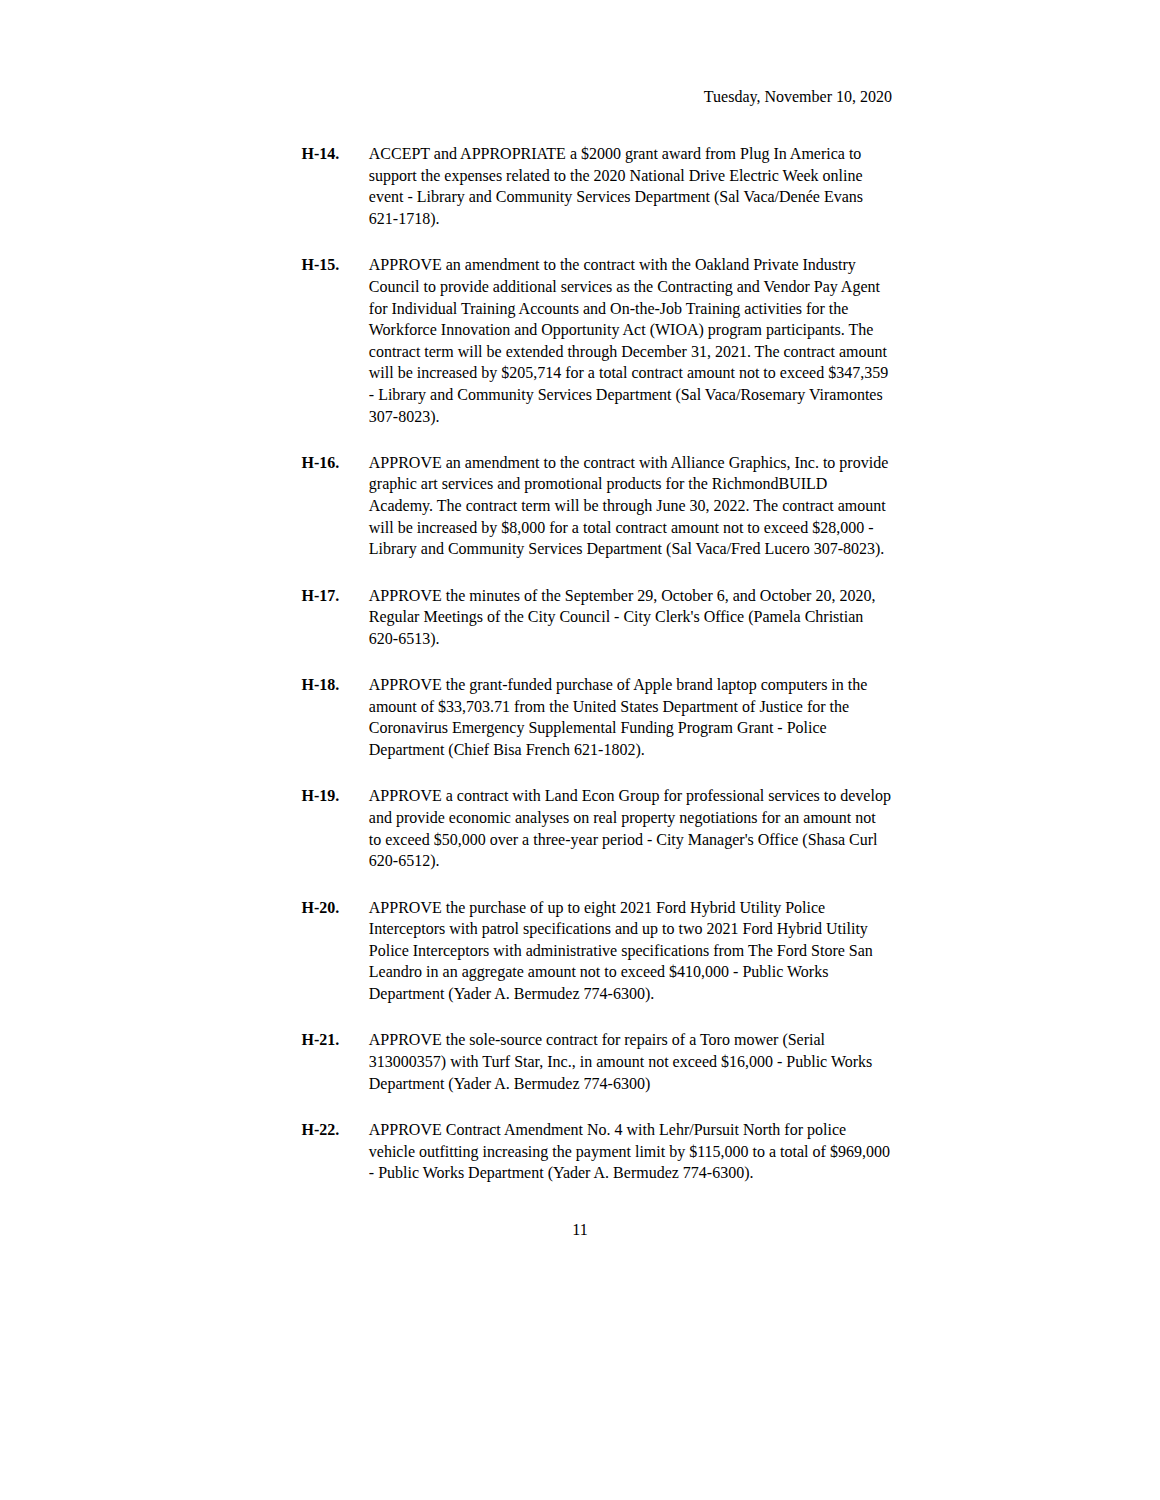Tuesday, November 10, 2020
H-14.
ACCEPT and APPROPRIATE a $2000 grant award from Plug In America to support the expenses related to the 2020 National Drive Electric Week online event - Library and Community Services Department (Sal Vaca/Denée Evans 621-1718).
H-15.
APPROVE an amendment to the contract with the Oakland Private Industry Council to provide additional services as the Contracting and Vendor Pay Agent for Individual Training Accounts and On-the-Job Training activities for the Workforce Innovation and Opportunity Act (WIOA) program participants. The contract term will be extended through December 31, 2021. The contract amount will be increased by $205,714 for a total contract amount not to exceed $347,359 - Library and Community Services Department (Sal Vaca/Rosemary Viramontes 307-8023).
H-16.
APPROVE an amendment to the contract with Alliance Graphics, Inc. to provide graphic art services and promotional products for the RichmondBUILD Academy. The contract term will be through June 30, 2022. The contract amount will be increased by $8,000 for a total contract amount not to exceed $28,000 - Library and Community Services Department (Sal Vaca/Fred Lucero 307-8023).
H-17.
APPROVE the minutes of the September 29, October 6, and October 20, 2020, Regular Meetings of the City Council - City Clerk's Office (Pamela Christian 620-6513).
H-18.
APPROVE the grant-funded purchase of Apple brand laptop computers in the amount of $33,703.71 from the United States Department of Justice for the Coronavirus Emergency Supplemental Funding Program Grant - Police Department (Chief Bisa French 621-1802).
H-19.
APPROVE a contract with Land Econ Group for professional services to develop and provide economic analyses on real property negotiations for an amount not to exceed $50,000 over a three-year period - City Manager's Office (Shasa Curl 620-6512).
H-20.
APPROVE the purchase of up to eight 2021 Ford Hybrid Utility Police Interceptors with patrol specifications and up to two 2021 Ford Hybrid Utility Police Interceptors with administrative specifications from The Ford Store San Leandro in an aggregate amount not to exceed $410,000 - Public Works Department (Yader A. Bermudez 774-6300).
H-21.
APPROVE the sole-source contract for repairs of a Toro mower (Serial 313000357) with Turf Star, Inc., in amount not exceed $16,000 - Public Works Department (Yader A. Bermudez 774-6300)
H-22.
APPROVE Contract Amendment No. 4 with Lehr/Pursuit North for police vehicle outfitting increasing the payment limit by $115,000 to a total of $969,000 - Public Works Department (Yader A. Bermudez 774-6300).
11